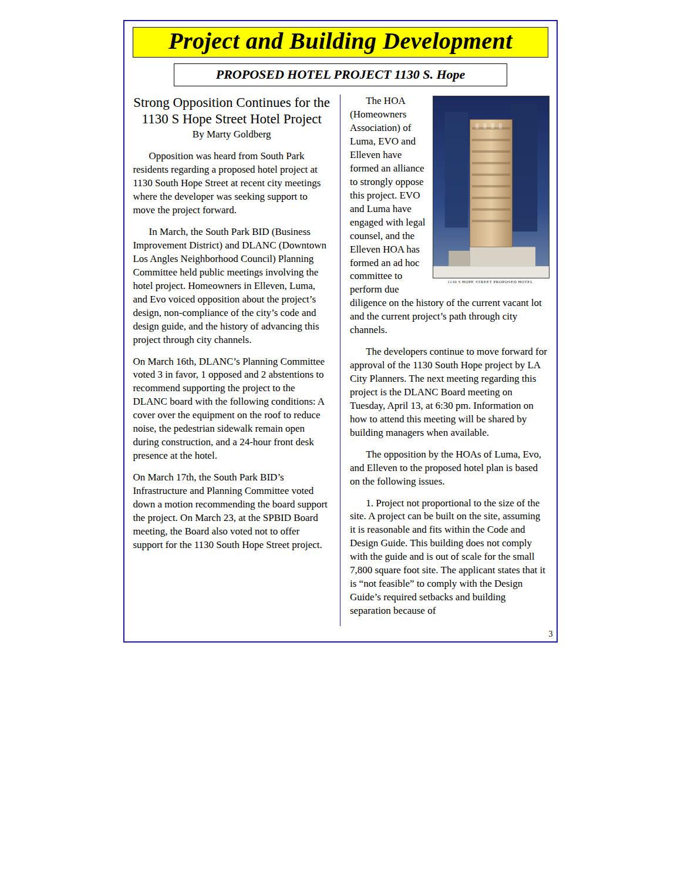Project and Building Development
PROPOSED HOTEL PROJECT 1130 S. Hope
Strong Opposition Continues for the
1130 S Hope Street Hotel Project
By Marty Goldberg
Opposition was heard from South Park residents regarding a proposed hotel project at 1130 South Hope Street at recent city meetings where the developer was seeking support to move the project forward.
In March, the South Park BID (Business Improvement District) and DLANC (Downtown Los Angles Neighborhood Council) Planning Committee held public meetings involving the hotel project. Homeowners in Elleven, Luma, and Evo voiced opposition about the project’s design, non-compliance of the city’s code and design guide, and the history of advancing this project through city channels.
On March 16th, DLANC’s Planning Committee voted 3 in favor, 1 opposed and 2 abstentions to recommend supporting the project to the DLANC board with the following conditions: A cover over the equipment on the roof to reduce noise, the pedestrian sidewalk remain open during construction, and a 24-hour front desk presence at the hotel.
On March 17th, the South Park BID’s Infrastructure and Planning Committee voted down a motion recommending the board support the project. On March 23, at the SPBID Board meeting, the Board also voted not to offer support for the 1130 South Hope Street project.
1130 S HOPE STREET PROPOSED HOTEL
The HOA (Homeowners Association) of Luma, EVO and Elleven have formed an alliance to strongly oppose this project. EVO and Luma have engaged with legal counsel, and the Elleven HOA has formed an ad hoc committee to perform due diligence on the history of the current vacant lot and the current project’s path through city channels.
The developers continue to move forward for approval of the 1130 South Hope project by LA City Planners. The next meeting regarding this project is the DLANC Board meeting on Tuesday, April 13, at 6:30 pm. Information on how to attend this meeting will be shared by building managers when available.
The opposition by the HOAs of Luma, Evo, and Elleven to the proposed hotel plan is based on the following issues.
1. Project not proportional to the size of the site. A project can be built on the site, assuming it is reasonable and fits within the Code and Design Guide. This building does not comply with the guide and is out of scale for the small 7,800 square foot site. The applicant states that it is “not feasible” to comply with the Design Guide’s required setbacks and building separation because of
3